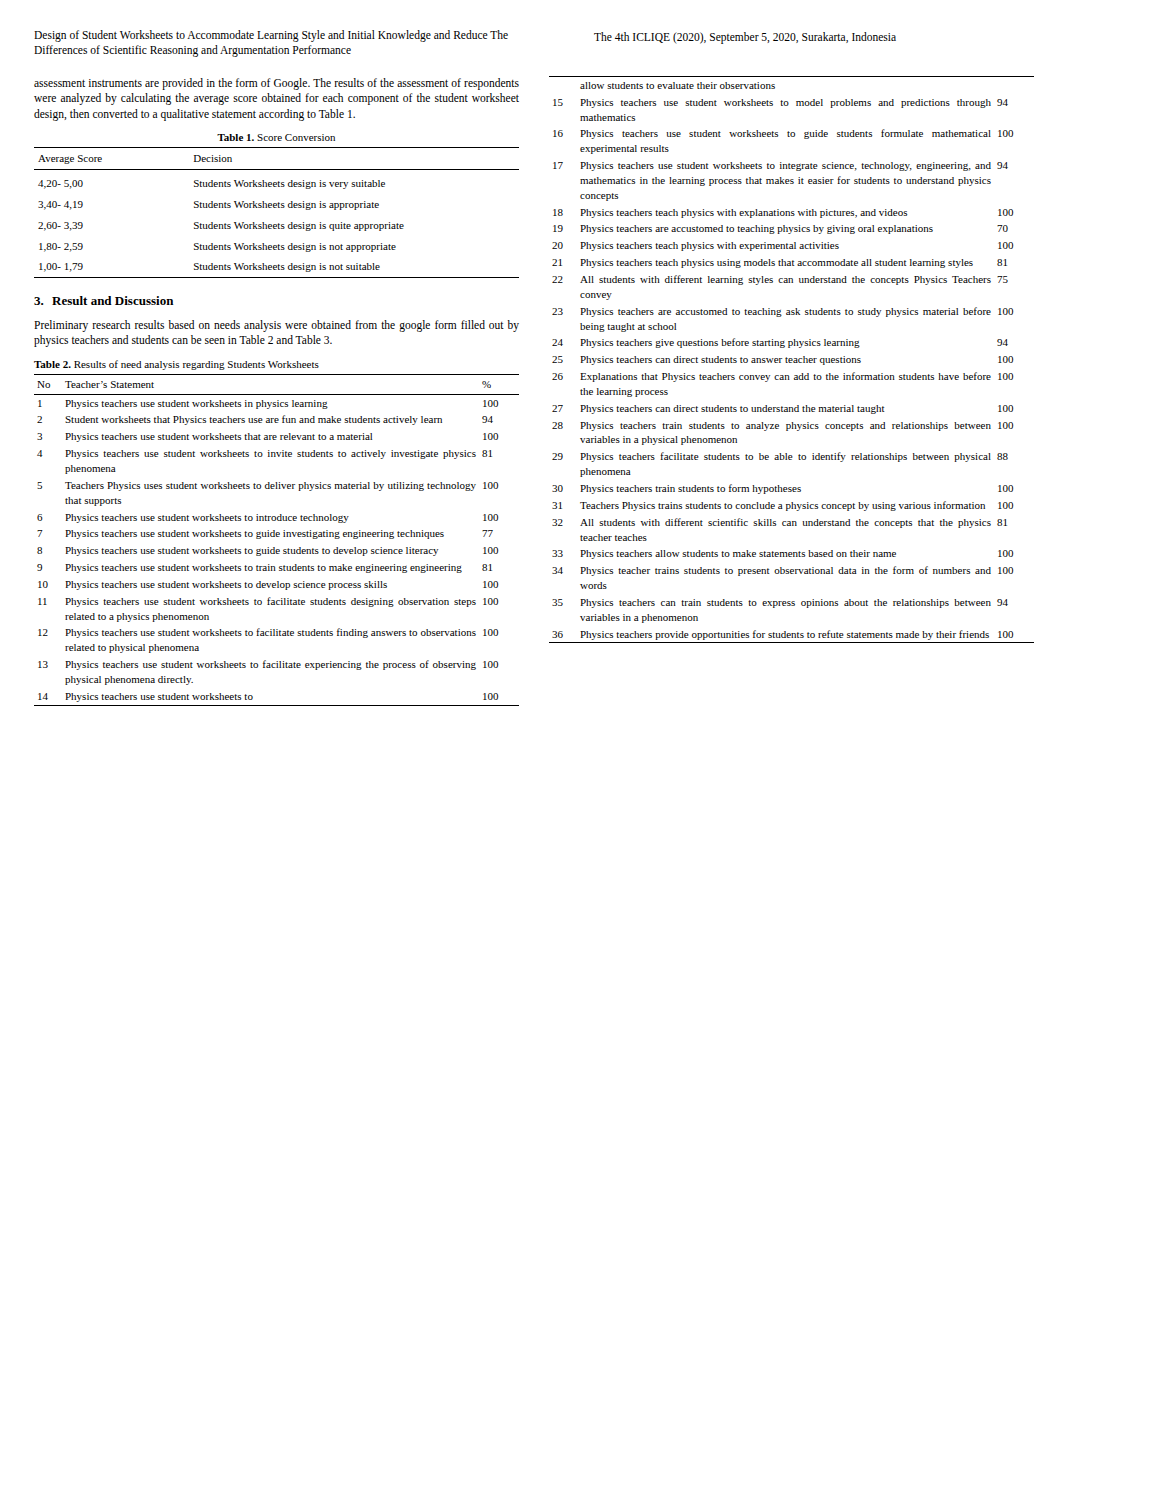Design of Student Worksheets to Accommodate Learning Style and Initial Knowledge and Reduce The Differences of Scientific Reasoning and Argumentation Performance
The 4th ICLIQE (2020), September 5, 2020, Surakarta, Indonesia
assessment instruments are provided in the form of Google. The results of the assessment of respondents were analyzed by calculating the average score obtained for each component of the student worksheet design, then converted to a qualitative statement according to Table 1.
Table 1. Score Conversion
| Average Score | Decision |
| --- | --- |
| 4,20- 5,00 | Students Worksheets design is very suitable |
| 3,40- 4,19 | Students Worksheets design is appropriate |
| 2,60- 3,39 | Students Worksheets design is quite appropriate |
| 1,80- 2,59 | Students Worksheets design is not appropriate |
| 1,00- 1,79 | Students Worksheets design is not suitable |
3. Result and Discussion
Preliminary research results based on needs analysis were obtained from the google form filled out by physics teachers and students can be seen in Table 2 and Table 3.
Table 2. Results of need analysis regarding Students Worksheets
| No | Teacher’s Statement | % |
| --- | --- | --- |
| 1 | Physics teachers use student worksheets in physics learning | 100 |
| 2 | Student worksheets that Physics teachers use are fun and make students actively learn | 94 |
| 3 | Physics teachers use student worksheets that are relevant to a material | 100 |
| 4 | Physics teachers use student worksheets to invite students to actively investigate physics phenomena | 81 |
| 5 | Teachers Physics uses student worksheets to deliver physics material by utilizing technology that supports | 100 |
| 6 | Physics teachers use student worksheets to introduce technology | 100 |
| 7 | Physics teachers use student worksheets to guide investigating engineering techniques | 77 |
| 8 | Physics teachers use student worksheets to guide students to develop science literacy | 100 |
| 9 | Physics teachers use student worksheets to train students to make engineering engineering | 81 |
| 10 | Physics teachers use student worksheets to develop science process skills | 100 |
| 11 | Physics teachers use student worksheets to facilitate students designing observation steps related to a physics phenomenon | 100 |
| 12 | Physics teachers use student worksheets to facilitate students finding answers to observations related to physical phenomena | 100 |
| 13 | Physics teachers use student worksheets to facilitate experiencing the process of observing physical phenomena directly. | 100 |
| 14 | Physics teachers use student worksheets to | 100 |
| | allow students to evaluate their observations | |
| 15 | Physics teachers use student worksheets to model problems and predictions through mathematics | 94 |
| 16 | Physics teachers use student worksheets to guide students formulate mathematical experimental results | 100 |
| 17 | Physics teachers use student worksheets to integrate science, technology, engineering, and mathematics in the learning process that makes it easier for students to understand physics concepts | 94 |
| 18 | Physics teachers teach physics with explanations with pictures, and videos | 100 |
| 19 | Physics teachers are accustomed to teaching physics by giving oral explanations | 70 |
| 20 | Physics teachers teach physics with experimental activities | 100 |
| 21 | Physics teachers teach physics using models that accommodate all student learning styles | 81 |
| 22 | All students with different learning styles can understand the concepts Physics Teachers convey | 75 |
| 23 | Physics teachers are accustomed to teaching ask students to study physics material before being taught at school | 100 |
| 24 | Physics teachers give questions before starting physics learning | 94 |
| 25 | Physics teachers can direct students to answer teacher questions | 100 |
| 26 | Explanations that Physics teachers convey can add to the information students have before the learning process | 100 |
| 27 | Physics teachers can direct students to understand the material taught | 100 |
| 28 | Physics teachers train students to analyze physics concepts and relationships between variables in a physical phenomenon | 100 |
| 29 | Physics teachers facilitate students to be able to identify relationships between physical phenomena | 88 |
| 30 | Physics teachers train students to form hypotheses | 100 |
| 31 | Teachers Physics trains students to conclude a physics concept by using various information | 100 |
| 32 | All students with different scientific skills can understand the concepts that the physics teacher teaches | 81 |
| 33 | Physics teachers allow students to make statements based on their name | 100 |
| 34 | Physics teacher trains students to present observational data in the form of numbers and words | 100 |
| 35 | Physics teachers can train students to express opinions about the relationships between variables in a phenomenon | 94 |
| 36 | Physics teachers provide opportunities for students to refute statements made by their friends | 100 |